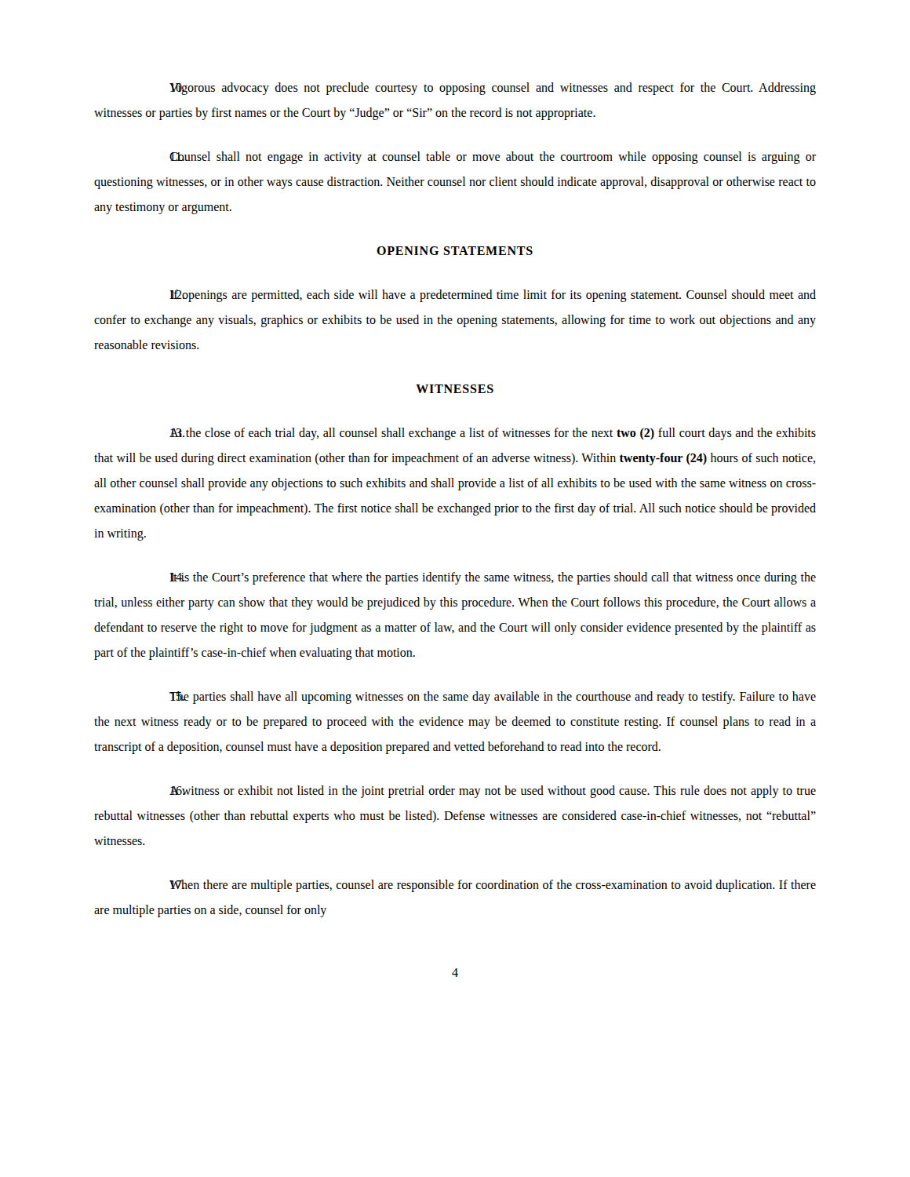10. Vigorous advocacy does not preclude courtesy to opposing counsel and witnesses and respect for the Court. Addressing witnesses or parties by first names or the Court by “Judge” or “Sir” on the record is not appropriate.
11. Counsel shall not engage in activity at counsel table or move about the courtroom while opposing counsel is arguing or questioning witnesses, or in other ways cause distraction. Neither counsel nor client should indicate approval, disapproval or otherwise react to any testimony or argument.
OPENING STATEMENTS
12. If openings are permitted, each side will have a predetermined time limit for its opening statement. Counsel should meet and confer to exchange any visuals, graphics or exhibits to be used in the opening statements, allowing for time to work out objections and any reasonable revisions.
WITNESSES
13. At the close of each trial day, all counsel shall exchange a list of witnesses for the next two (2) full court days and the exhibits that will be used during direct examination (other than for impeachment of an adverse witness). Within twenty-four (24) hours of such notice, all other counsel shall provide any objections to such exhibits and shall provide a list of all exhibits to be used with the same witness on cross-examination (other than for impeachment). The first notice shall be exchanged prior to the first day of trial. All such notice should be provided in writing.
14. It is the Court’s preference that where the parties identify the same witness, the parties should call that witness once during the trial, unless either party can show that they would be prejudiced by this procedure. When the Court follows this procedure, the Court allows a defendant to reserve the right to move for judgment as a matter of law, and the Court will only consider evidence presented by the plaintiff as part of the plaintiff’s case-in-chief when evaluating that motion.
15. The parties shall have all upcoming witnesses on the same day available in the courthouse and ready to testify. Failure to have the next witness ready or to be prepared to proceed with the evidence may be deemed to constitute resting. If counsel plans to read in a transcript of a deposition, counsel must have a deposition prepared and vetted beforehand to read into the record.
16. A witness or exhibit not listed in the joint pretrial order may not be used without good cause. This rule does not apply to true rebuttal witnesses (other than rebuttal experts who must be listed). Defense witnesses are considered case-in-chief witnesses, not “rebuttal” witnesses.
17. When there are multiple parties, counsel are responsible for coordination of the cross-examination to avoid duplication. If there are multiple parties on a side, counsel for only
4